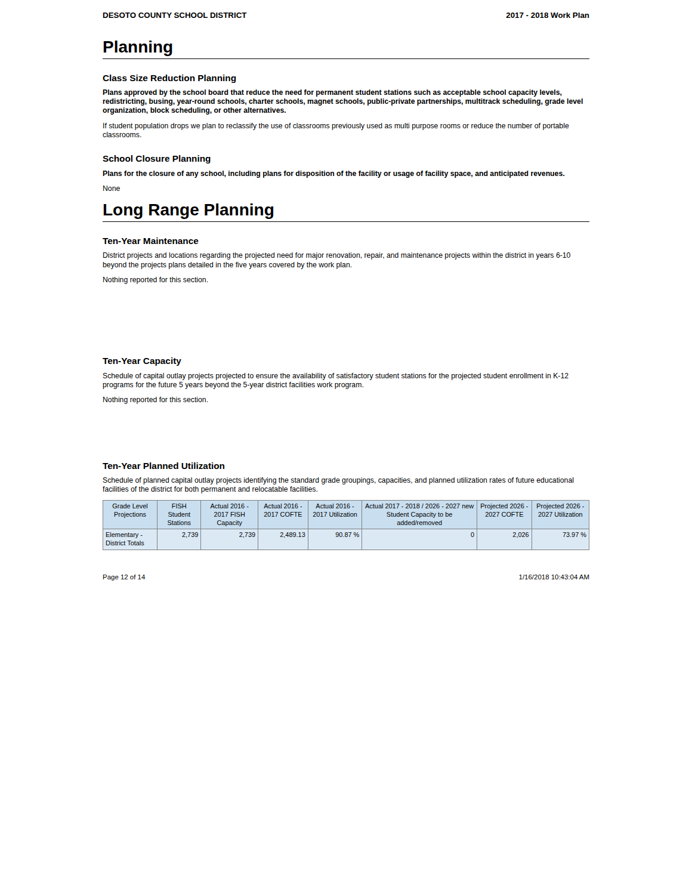DESOTO COUNTY SCHOOL DISTRICT
2017 - 2018 Work Plan
Planning
Class Size Reduction Planning
Plans approved by the school board that reduce the need for permanent student stations such as acceptable school capacity levels, redistricting, busing, year-round schools, charter schools, magnet schools, public-private partnerships, multitrack scheduling, grade level organization, block scheduling, or other alternatives.
If student population drops we plan to reclassify the use of classrooms previously used as multi purpose rooms or reduce the number of portable classrooms.
School Closure Planning
Plans for the closure of any school, including plans for disposition of the facility or usage of facility space, and anticipated revenues.
None
Long Range Planning
Ten-Year Maintenance
District projects and locations regarding the projected need for major renovation, repair, and maintenance projects within the district in years 6-10 beyond the projects plans detailed in the five years covered by the work plan.
Nothing reported for this section.
Ten-Year Capacity
Schedule of capital outlay projects projected to ensure the availability of satisfactory student stations for the projected student enrollment in K-12 programs for the future 5 years beyond the 5-year district facilities work program.
Nothing reported for this section.
Ten-Year Planned Utilization
Schedule of planned capital outlay projects identifying the standard grade groupings, capacities, and planned utilization rates of future educational facilities of the district for both permanent and relocatable facilities.
| Grade Level Projections | FISH Student Stations | Actual 2016 - 2017 FISH Capacity | Actual 2016 - 2017 COFTE | Actual 2016 - 2017 Utilization | Actual 2017 - 2018 / 2026 - 2027 new Student Capacity to be added/removed | Projected 2026 - 2027 COFTE | Projected 2026 - 2027 Utilization |
| --- | --- | --- | --- | --- | --- | --- | --- |
| Elementary - District Totals | 2,739 | 2,739 | 2,489.13 | 90.87 % | 0 | 2,026 | 73.97 % |
Page 12 of 14
1/16/2018 10:43:04 AM